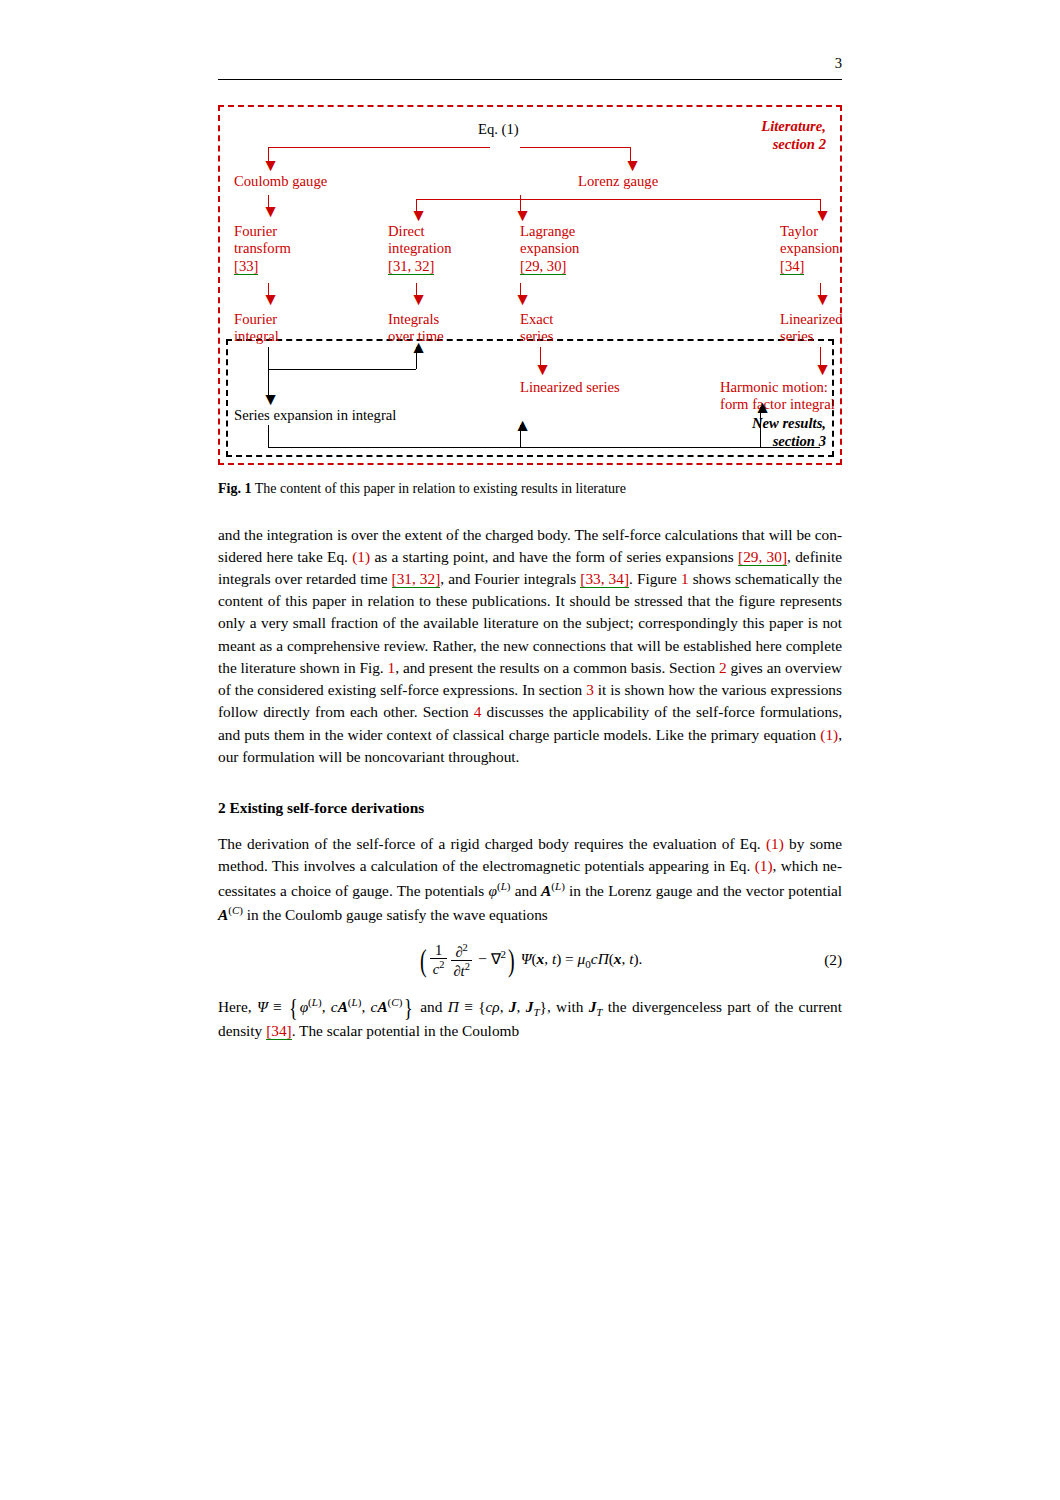3
Literature,
section 2
New results,
section 3
Eq. (1)
▼
▼
Coulomb gauge
Lorenz gauge
▼
▼
▼
▼
Fourier
transform
[33]
Direct
integration
[31, 32]
Lagrange
expansion
[29, 30]
Taylor
expansion
[34]
▼
▼
▼
▼
Fourier
integral
Integrals
over time
Exact
series
Linearized
series
▼
Linearized series
▼
Harmonic motion:
form factor integral
Series expansion in integral
▼
▲
▲
▲
Fig. 1 The content of this paper in relation to existing results in literature
and the integration is over the extent of the charged body. The self-force calculations that will be considered here take Eq. (1) as a starting point, and have the form of series expansions [29, 30], definite integrals over retarded time [31, 32], and Fourier integrals [33, 34]. Figure 1 shows schematically the content of this paper in relation to these publications. It should be stressed that the figure represents only a very small fraction of the available literature on the subject; correspondingly this paper is not meant as a comprehensive review. Rather, the new connections that will be established here complete the literature shown in Fig. 1, and present the results on a common basis. Section 2 gives an overview of the considered existing self-force expressions. In section 3 it is shown how the various expressions follow directly from each other. Section 4 discusses the applicability of the self-force formulations, and puts them in the wider context of classical charge particle models. Like the primary equation (1), our formulation will be noncovariant throughout.
2 Existing self-force derivations
The derivation of the self-force of a rigid charged body requires the evaluation of Eq. (1) by some method. This involves a calculation of the electromagnetic potentials appearing in Eq. (1), which necessitates a choice of gauge. The potentials φ(L) and A(L) in the Lorenz gauge and the vector potential A(C) in the Coulomb gauge satisfy the wave equations
(1 c2∂2∂t2 − ∇2) Ψ(x, t) = μ0cΠ(x, t). (2)
Here, Ψ ≡ {φ(L), cA(L), cA(C)} and Π ≡ {cρ, J, JT}, with JT the diver­genceless part of the current density [34]. The scalar potential in the Coulomb